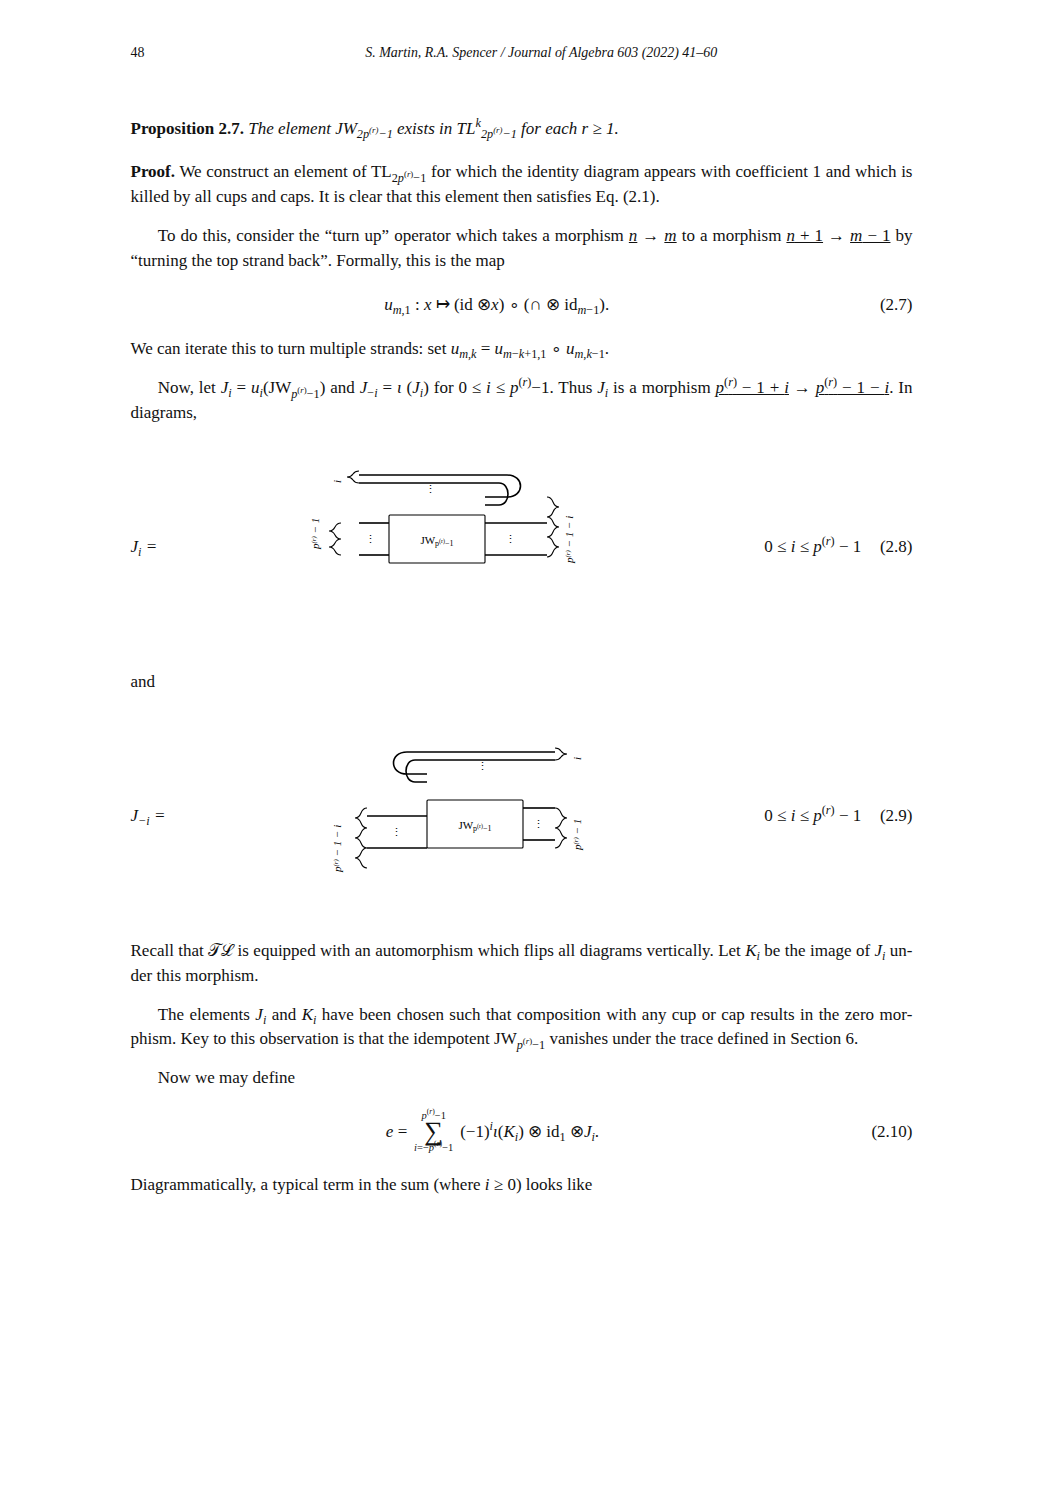48 S. Martin, R.A. Spencer / Journal of Algebra 603 (2022) 41–60
Proposition 2.7. The element JW2p(r)−1 exists in TLk2p(r)−1 for each r ≥ 1.
Proof. We construct an element of TL2p(r)−1 for which the identity diagram appears with coefficient 1 and which is killed by all cups and caps. It is clear that this element then satisfies Eq. (2.1).
To do this, consider the “turn up” operator which takes a morphism n → m to a morphism n + 1 → m − 1 by “turning the top strand back”. Formally, this is the map
um,1 : x ↦ (id ⊗x) ∘ (∩ ⊗ idm−1).
(2.7)
We can iterate this to turn multiple strands: set um,k = um−k+1,1 ∘ um,k−1.
Now, let Ji = ui(JWp(r)−1) and J−i = ι (Ji) for 0 ≤ i ≤ p(r)−1. Thus Ji is a morphism p(r) − 1 + i → p(r) − 1 − i. In diagrams,
Ji =
p(r) − 1 i JWp(r)−1 ⋮ ⋮ ⋮ p(r) − 1 − i
0 ≤ i ≤ p(r) − 1
(2.8)
and
J−i =
p(r) − 1 − i JWp(r)−1 ⋮ ⋮ ⋮ i p(r) − 1
0 ≤ i ≤ p(r) − 1
(2.9)
Recall that 𝒯ℒ is equipped with an automorphism which flips all diagrams vertically. Let Ki be the image of Ji under this morphism.
The elements Ji and Ki have been chosen such that composition with any cup or cap results in the zero morphism. Key to this observation is that the idempotent JWp(r)−1 vanishes under the trace defined in Section 6.
Now we may define
e = p(r)−1 ∑ i=−p(r)−1 (−1)iι(Ki) ⊗ id1 ⊗Ji.
(2.10)
Diagrammatically, a typical term in the sum (where i ≥ 0) looks like